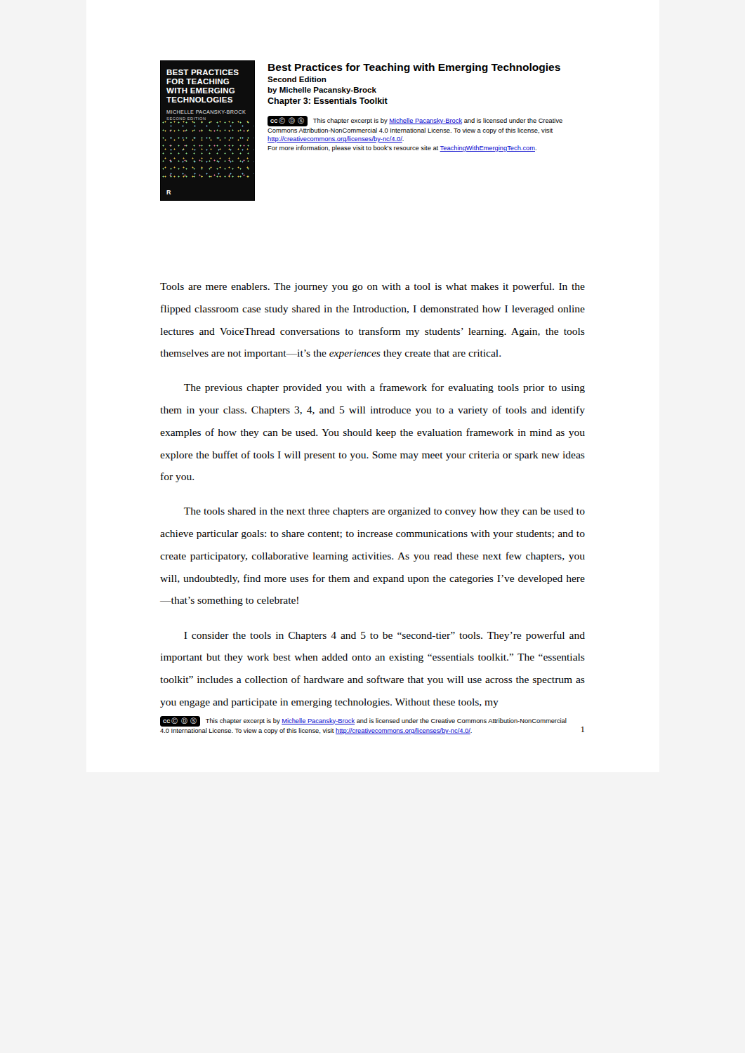Best Practices
for Teaching
with Emerging
Technologies
Michelle Pacansky-Brock
Second Edition
R
Best Practices for Teaching with Emerging Technologies
Second Edition
by Michelle Pacansky-Brock
Chapter 3: Essentials Toolkit
CCⒸ Ⓓ Ⓢ This chapter excerpt is by Michelle Pacansky-Brock and is licensed under the Creative Commons Attribution-NonCommercial 4.0 International License. To view a copy of this license, visit http://creativecommons.org/licenses/by-nc/4.0/.
For more information, please visit to book's resource site at TeachingWithEmergingTech.com.
Tools are mere enablers. The journey you go on with a tool is what makes it powerful. In the flipped classroom case study shared in the Introduction, I demonstrated how I leveraged online lectures and VoiceThread conversations to transform my students’ learning. Again, the tools themselves are not important—it’s the experiences they create that are critical.
The previous chapter provided you with a framework for evaluating tools prior to using them in your class. Chapters 3, 4, and 5 will introduce you to a variety of tools and identify examples of how they can be used. You should keep the evaluation framework in mind as you explore the buffet of tools I will present to you. Some may meet your criteria or spark new ideas for you.
The tools shared in the next three chapters are organized to convey how they can be used to achieve particular goals: to share content; to increase communications with your students; and to create participatory, collaborative learning activities. As you read these next few chapters, you will, undoubtedly, find more uses for them and expand upon the categories I’ve developed here—that’s something to celebrate!
I consider the tools in Chapters 4 and 5 to be “second-tier” tools. They’re powerful and important but they work best when added onto an existing “essentials toolkit.” The “essentials toolkit” includes a collection of hardware and software that you will use across the spectrum as you engage and participate in emerging technologies. Without these tools, my
CCⒸ Ⓓ Ⓢ This chapter excerpt is by Michelle Pacansky-Brock and is licensed under the Creative Commons Attribution-NonCommercial 4.0 International License. To view a copy of this license, visit http://creativecommons.org/licenses/by-nc/4.0/.
1